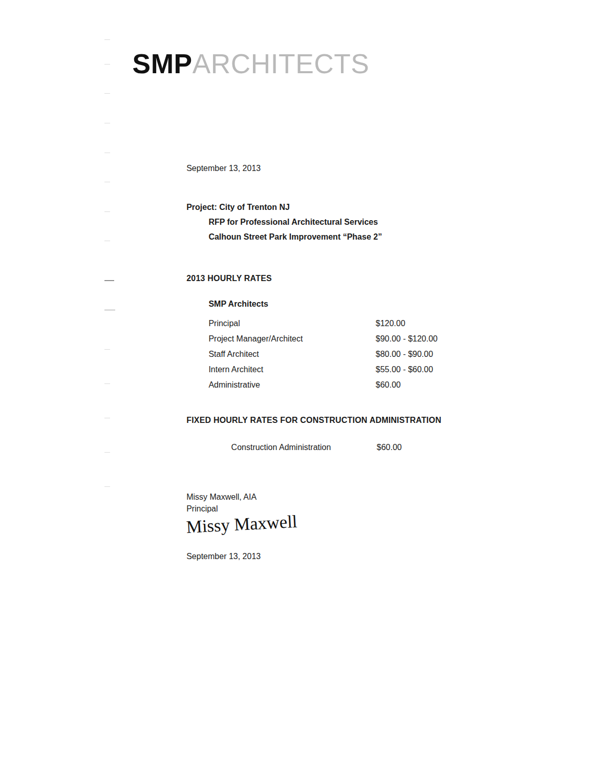SMP ARCHITECTS
September 13, 2013
Project: City of Trenton NJ
RFP for Professional Architectural Services
Calhoun Street Park Improvement “Phase 2”
2013 HOURLY RATES
SMP Architects
| Principal | $120.00 |
| Project Manager/Architect | $90.00 - $120.00 |
| Staff Architect | $80.00 - $90.00 |
| Intern Architect | $55.00 - $60.00 |
| Administrative | $60.00 |
FIXED HOURLY RATES FOR CONSTRUCTION ADMINISTRATION
| Construction Administration | $60.00 |
Missy Maxwell, AIA
Principal
Missy Maxwell
September 13, 2013